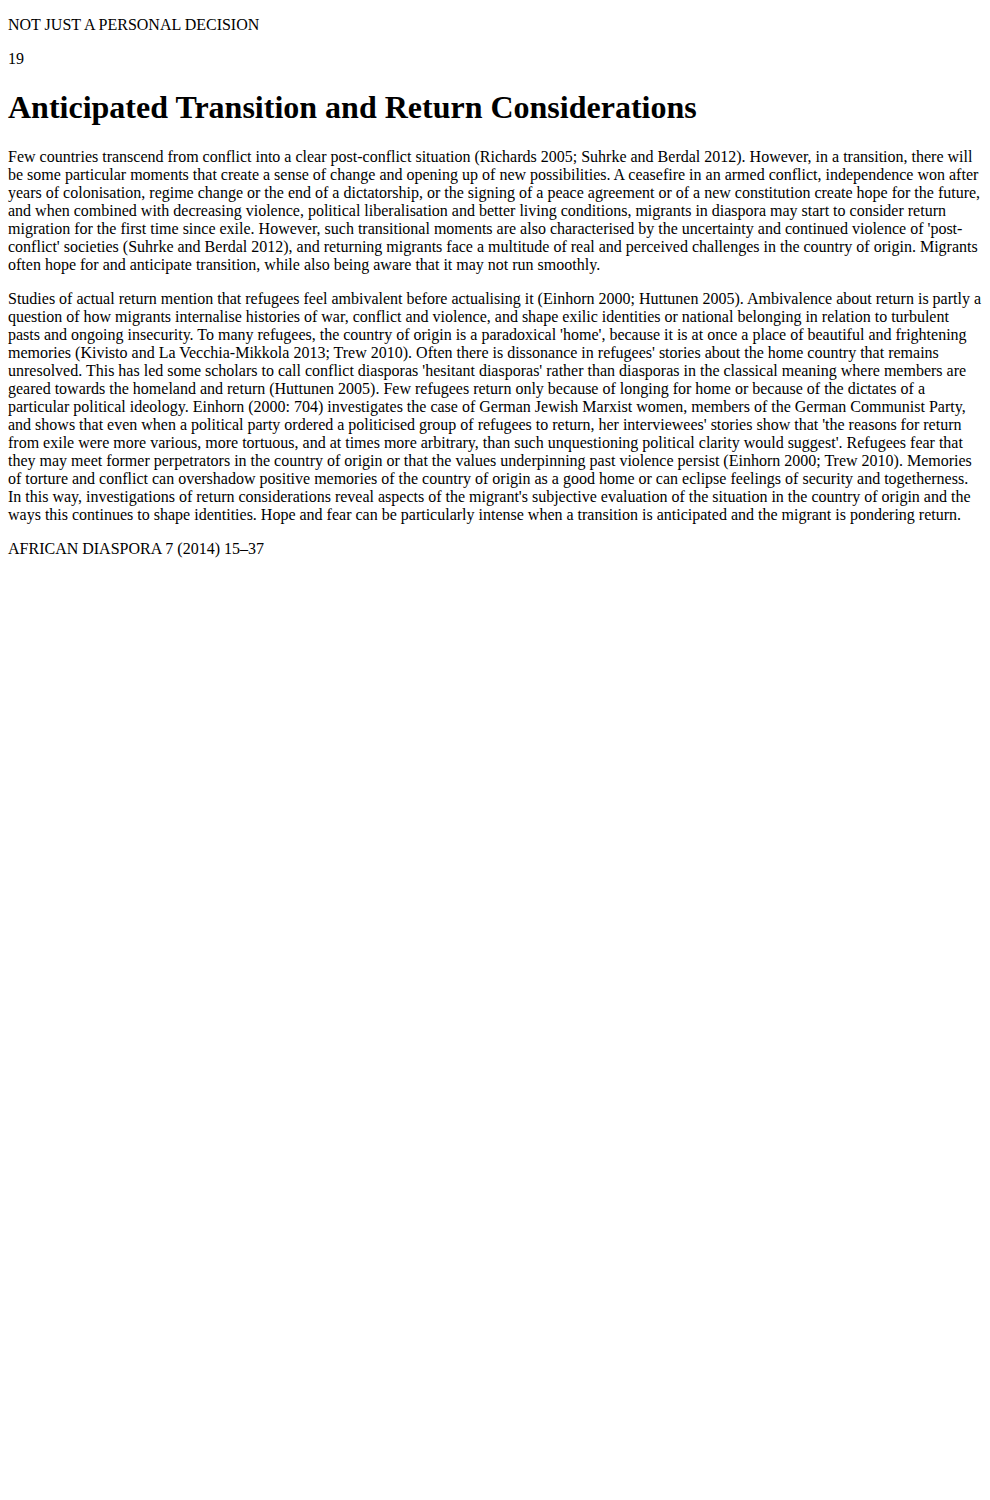NOT JUST A PERSONAL DECISION
19
Anticipated Transition and Return Considerations
Few countries transcend from conflict into a clear post-conflict situation (Richards 2005; Suhrke and Berdal 2012). However, in a transition, there will be some particular moments that create a sense of change and opening up of new possibilities. A ceasefire in an armed conflict, independence won after years of colonisation, regime change or the end of a dictatorship, or the signing of a peace agreement or of a new constitution create hope for the future, and when combined with decreasing violence, political liberalisation and better living conditions, migrants in diaspora may start to consider return migration for the first time since exile. However, such transitional moments are also characterised by the uncertainty and continued violence of 'post-conflict' societies (Suhrke and Berdal 2012), and returning migrants face a multitude of real and perceived challenges in the country of origin. Migrants often hope for and anticipate transition, while also being aware that it may not run smoothly.
Studies of actual return mention that refugees feel ambivalent before actualising it (Einhorn 2000; Huttunen 2005). Ambivalence about return is partly a question of how migrants internalise histories of war, conflict and violence, and shape exilic identities or national belonging in relation to turbulent pasts and ongoing insecurity. To many refugees, the country of origin is a paradoxical 'home', because it is at once a place of beautiful and frightening memories (Kivisto and La Vecchia-Mikkola 2013; Trew 2010). Often there is dissonance in refugees' stories about the home country that remains unresolved. This has led some scholars to call conflict diasporas 'hesitant diasporas' rather than diasporas in the classical meaning where members are geared towards the homeland and return (Huttunen 2005). Few refugees return only because of longing for home or because of the dictates of a particular political ideology. Einhorn (2000: 704) investigates the case of German Jewish Marxist women, members of the German Communist Party, and shows that even when a political party ordered a politicised group of refugees to return, her interviewees' stories show that 'the reasons for return from exile were more various, more tortuous, and at times more arbitrary, than such unquestioning political clarity would suggest'. Refugees fear that they may meet former perpetrators in the country of origin or that the values underpinning past violence persist (Einhorn 2000; Trew 2010). Memories of torture and conflict can overshadow positive memories of the country of origin as a good home or can eclipse feelings of security and togetherness. In this way, investigations of return considerations reveal aspects of the migrant's subjective evaluation of the situation in the country of origin and the ways this continues to shape identities. Hope and fear can be particularly intense when a transition is anticipated and the migrant is pondering return.
AFRICAN DIASPORA 7 (2014) 15–37